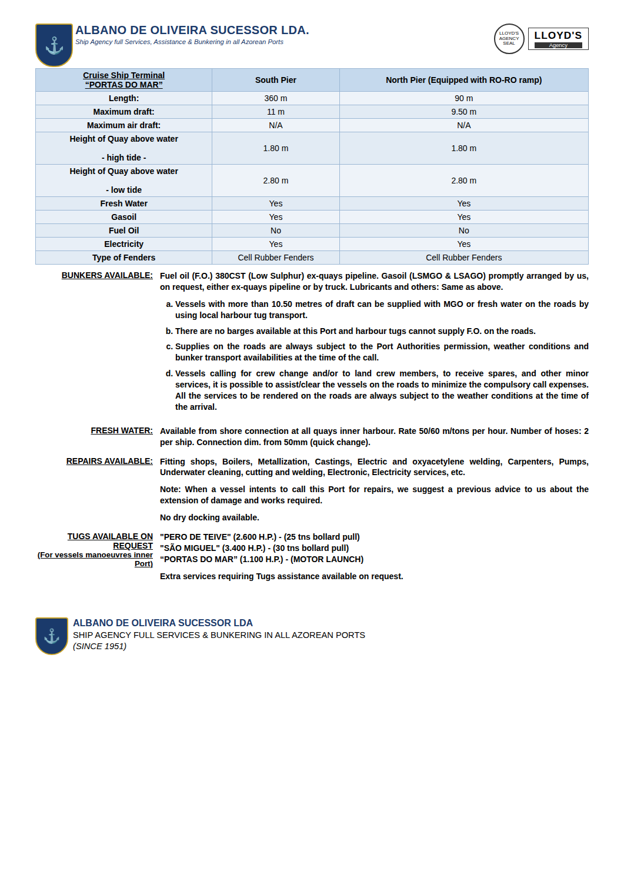ALBANO DE OLIVEIRA SUCESSOR LDA.
Ship Agency full Services, Assistance & Bunkering in all Azorean Ports
LLOYD'S
AGENCY
SEAL
LLOYD'S Agency
| Cruise Ship Terminal “PORTAS DO MAR” | South Pier | North Pier (Equipped with RO-RO ramp) |
| --- | --- | --- |
| Length: | 360 m | 90 m |
| Maximum draft: | 11 m | 9.50 m |
| Maximum air draft: | N/A | N/A |
| Height of Quay above water - high tide - | 1.80 m | 1.80 m |
| Height of Quay above water - low tide | 2.80 m | 2.80 m |
| Fresh Water | Yes | Yes |
| Gasoil | Yes | Yes |
| Fuel Oil | No | No |
| Electricity | Yes | Yes |
| Type of Fenders | Cell Rubber Fenders | Cell Rubber Fenders |
BUNKERS AVAILABLE:
Fuel oil (F.O.) 380CST (Low Sulphur) ex-quays pipeline. Gasoil (LSMGO & LSAGO) promptly arranged by us, on request, either ex-quays pipeline or by truck. Lubricants and others: Same as above.
Vessels with more than 10.50 metres of draft can be supplied with MGO or fresh water on the roads by using local harbour tug transport.
There are no barges available at this Port and harbour tugs cannot supply F.O. on the roads.
Supplies on the roads are always subject to the Port Authorities permission, weather conditions and bunker transport availabilities at the time of the call.
Vessels calling for crew change and/or to land crew members, to receive spares, and other minor services, it is possible to assist/clear the vessels on the roads to minimize the compulsory call expenses. All the services to be rendered on the roads are always subject to the weather conditions at the time of the arrival.
FRESH WATER:
Available from shore connection at all quays inner harbour. Rate 50/60 m/tons per hour. Number of hoses: 2 per ship. Connection dim. from 50mm (quick change).
REPAIRS AVAILABLE:
Fitting shops, Boilers, Metallization, Castings, Electric and oxyacetylene welding, Carpenters, Pumps, Underwater cleaning, cutting and welding, Electronic, Electricity services, etc.
Note: When a vessel intents to call this Port for repairs, we suggest a previous advice to us about the extension of damage and works required.
No dry docking available.
TUGS AVAILABLE ON REQUEST(For vessels manoeuvres inner Port)
"PERO DE TEIVE" (2.600 H.P.) - (25 tns bollard pull)
"SÃO MIGUEL" (3.400 H.P.) - (30 tns bollard pull)
“PORTAS DO MAR” (1.100 H.P.) - (MOTOR LAUNCH)
Extra services requiring Tugs assistance available on request.
ALBANO DE OLIVEIRA SUCESSOR LDA
SHIP AGENCY FULL SERVICES & BUNKERING IN ALL AZOREAN PORTS
(SINCE 1951)